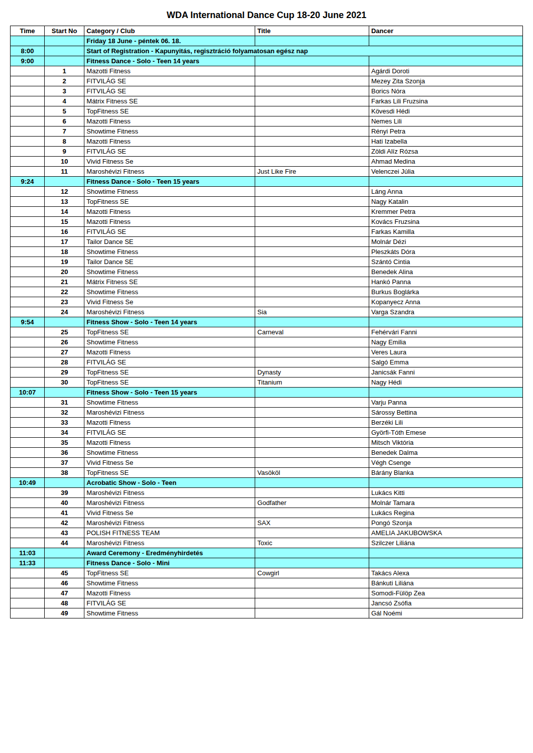WDA International Dance Cup 18-20 June 2021
| Time | Start No | Category / Club | Title | Dancer |
| --- | --- | --- | --- | --- |
| | | Friday 18 June - péntek 06. 18. | | |
| 8:00 | | Start of Registration - Kapunyitás, regisztráció folyamatosan egész nap |
| 9:00 | | Fitness Dance - Solo - Teen 14 years | | |
| | 1 | Mazotti Fitness | | Agárdi Doroti |
| | 2 | FITVILÁG SE | | Mezey Zita Szonja |
| | 3 | FITVILÁG SE | | Borics Nóra |
| | 4 | Mátrix Fitness SE | | Farkas Lili Fruzsina |
| | 5 | TopFitness SE | | Kövesdi Hédi |
| | 6 | Mazotti Fitness | | Nemes Lili |
| | 7 | Showtime Fitness | | Rényi Petra |
| | 8 | Mazotti Fitness | | Hati Izabella |
| | 9 | FITVILÁG SE | | Zöldi Alíz Rózsa |
| | 10 | Vivid Fitness Se | | Ahmad Medina |
| | 11 | Maroshévizi Fitness | Just Like Fire | Velenczei Júlia |
| 9:24 | | Fitness Dance - Solo - Teen 15 years | | |
| | 12 | Showtime Fitness | | Láng Anna |
| | 13 | TopFitness SE | | Nagy Katalin |
| | 14 | Mazotti Fitness | | Kremmer Petra |
| | 15 | Mazotti Fitness | | Kovács Fruzsina |
| | 16 | FITVILÁG SE | | Farkas Kamilla |
| | 17 | Tailor Dance SE | | Molnár Dézi |
| | 18 | Showtime Fitness | | Pleszkáts Dóra |
| | 19 | Tailor Dance SE | | Szántó Cintia |
| | 20 | Showtime Fitness | | Benedek Alina |
| | 21 | Mátrix Fitness SE | | Hankó Panna |
| | 22 | Showtime Fitness | | Burkus Boglárka |
| | 23 | Vivid Fitness Se | | Kopanyecz Anna |
| | 24 | Maroshévizi Fitness | Sia | Varga Szandra |
| 9:54 | | Fitness Show - Solo - Teen 14 years | | |
| | 25 | TopFitness SE | Carneval | Fehérvári Fanni |
| | 26 | Showtime Fitness | | Nagy Emilia |
| | 27 | Mazotti Fitness | | Veres Laura |
| | 28 | FITVILÁG SE | | Salgó Emma |
| | 29 | TopFitness SE | Dynasty | Janicsák Fanni |
| | 30 | TopFitness SE | Titanium | Nagy Hédi |
| 10:07 | | Fitness Show - Solo - Teen 15 years | | |
| | 31 | Showtime Fitness | | Varju Panna |
| | 32 | Maroshévizi Fitness | | Sárossy Bettina |
| | 33 | Mazotti Fitness | | Berzéki Lili |
| | 34 | FITVILÁG SE | | Györfi-Tóth Emese |
| | 35 | Mazotti Fitness | | Mitsch Viktória |
| | 36 | Showtime Fitness | | Benedek Dalma |
| | 37 | Vivid Fitness Se | | Végh Csenge |
| | 38 | TopFitness SE | Vasököl | Bárány Blanka |
| 10:49 | | Acrobatic Show - Solo - Teen | | |
| | 39 | Maroshévizi Fitness | | Lukács Kitti |
| | 40 | Maroshévizi Fitness | Godfather | Molnár Tamara |
| | 41 | Vivid Fitness Se | | Lukács Regina |
| | 42 | Maroshévizi Fitness | SAX | Pongó Szonja |
| | 43 | POLISH FITNESS TEAM | | AMELIA JAKUBOWSKA |
| | 44 | Maroshévizi Fitness | Toxic | Szilczer Liliána |
| 11:03 | | Award Ceremony - Eredményhirdetés | | |
| 11:33 | | Fitness Dance - Solo - Mini | | |
| | 45 | TopFitness SE | Cowgirl | Takács Alexa |
| | 46 | Showtime Fitness | | Bánkuti Liliána |
| | 47 | Mazotti Fitness | | Somodi-Fülöp Zea |
| | 48 | FITVILÁG SE | | Jancsó Zsófia |
| | 49 | Showtime Fitness | | Gál Noémi |